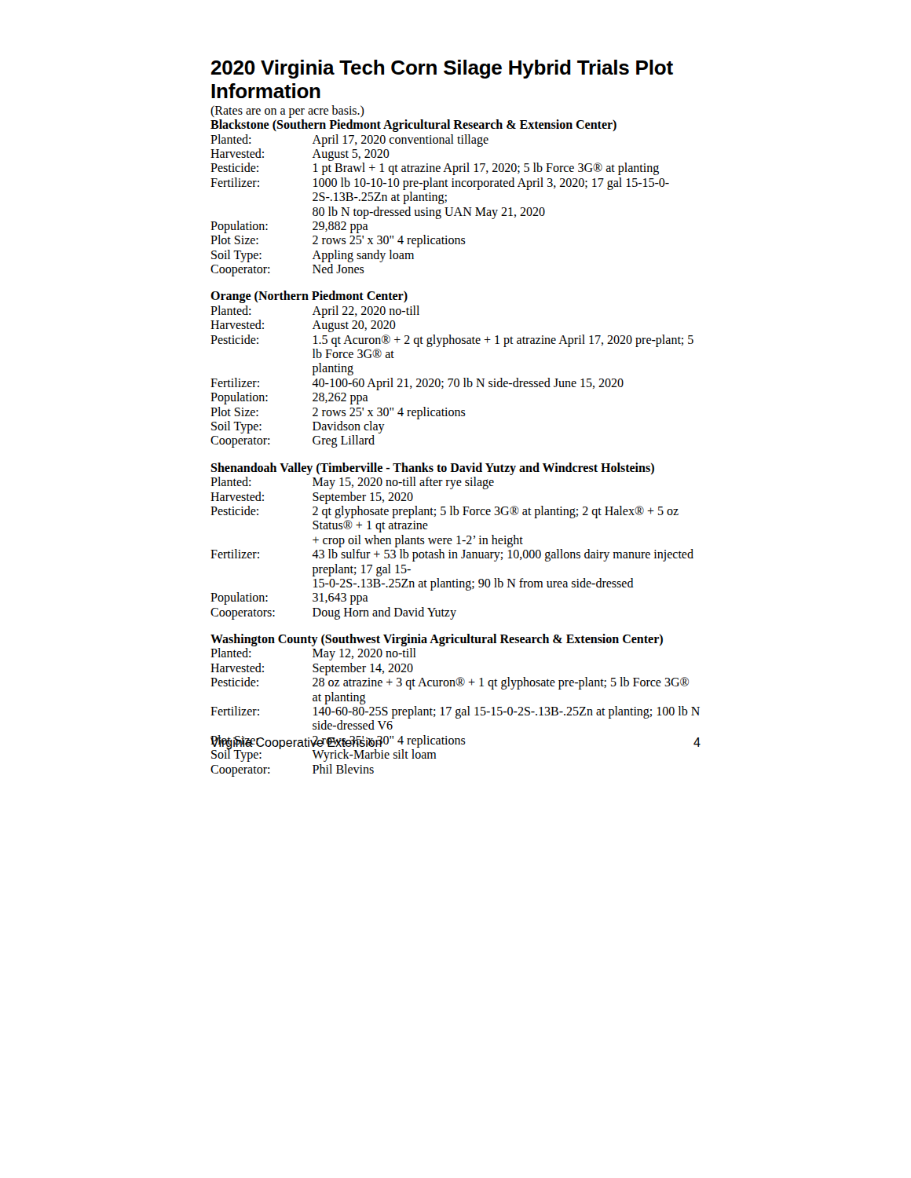2020 Virginia Tech Corn Silage Hybrid Trials Plot
Information
(Rates are on a per acre basis.)
Blackstone (Southern Piedmont Agricultural Research & Extension Center)
| Planted: | April 17, 2020 conventional tillage |
| Harvested: | August 5, 2020 |
| Pesticide: | 1 pt Brawl + 1 qt atrazine April 17, 2020; 5 lb Force 3G® at planting |
| Fertilizer: | 1000 lb 10-10-10 pre-plant incorporated April 3, 2020; 17 gal 15-15-0-2S-.13B-.25Zn at planting; 80 lb N top-dressed using UAN May 21, 2020 |
| Population: | 29,882 ppa |
| Plot Size: | 2 rows 25' x 30" 4 replications |
| Soil Type: | Appling sandy loam |
| Cooperator: | Ned Jones |
Orange (Northern Piedmont Center)
| Planted: | April 22, 2020 no-till |
| Harvested: | August 20, 2020 |
| Pesticide: | 1.5 qt Acuron® + 2 qt glyphosate + 1 pt atrazine April 17, 2020 pre-plant; 5 lb Force 3G® at planting |
| Fertilizer: | 40-100-60 April 21, 2020; 70 lb N side-dressed June 15, 2020 |
| Population: | 28,262 ppa |
| Plot Size: | 2 rows 25' x 30" 4 replications |
| Soil Type: | Davidson clay |
| Cooperator: | Greg Lillard |
Shenandoah Valley (Timberville - Thanks to David Yutzy and Windcrest Holsteins)
| Planted: | May 15, 2020 no-till after rye silage |
| Harvested: | September 15, 2020 |
| Pesticide: | 2 qt glyphosate preplant; 5 lb Force 3G® at planting; 2 qt Halex® + 5 oz Status® + 1 qt atrazine + crop oil when plants were 1-2’ in height |
| Fertilizer: | 43 lb sulfur + 53 lb potash in January; 10,000 gallons dairy manure injected preplant; 17 gal 15- 15-0-2S-.13B-.25Zn at planting; 90 lb N from urea side-dressed |
| Population: | 31,643 ppa |
| Cooperators: | Doug Horn and David Yutzy |
Washington County (Southwest Virginia Agricultural Research & Extension Center)
| Planted: | May 12, 2020 no-till |
| Harvested: | September 14, 2020 |
| Pesticide: | 28 oz atrazine + 3 qt Acuron® + 1 qt glyphosate pre-plant; 5 lb Force 3G® at planting |
| Fertilizer: | 140-60-80-25S preplant; 17 gal 15-15-0-2S-.13B-.25Zn at planting; 100 lb N side-dressed V6 |
| Plot Size: | 2 rows 35' x 30" 4 replications |
| Soil Type: | Wyrick-Marbie silt loam |
| Cooperator: | Phil Blevins |
Virginia Cooperative Extension 4